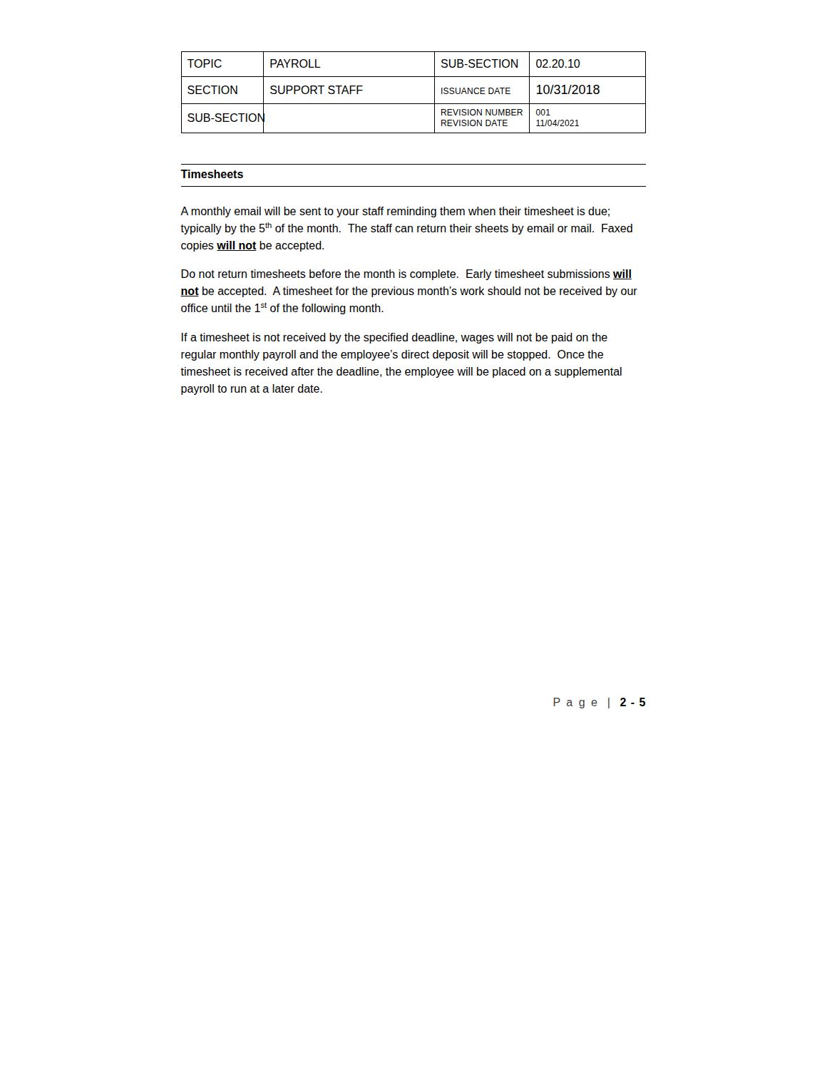| TOPIC | PAYROLL | SUB-SECTION | 02.20.10 |
| SECTION | SUPPORT STAFF | ISSUANCE DATE | 10/31/2018 |
| SUB-SECTION | | REVISION NUMBER REVISION DATE | 001 11/04/2021 |
Timesheets
A monthly email will be sent to your staff reminding them when their timesheet is due; typically by the 5th of the month. The staff can return their sheets by email or mail. Faxed copies will not be accepted.
Do not return timesheets before the month is complete. Early timesheet submissions will not be accepted. A timesheet for the previous month’s work should not be received by our office until the 1st of the following month.
If a timesheet is not received by the specified deadline, wages will not be paid on the regular monthly payroll and the employee’s direct deposit will be stopped. Once the timesheet is received after the deadline, the employee will be placed on a supplemental payroll to run at a later date.
P a g e | 2 - 5